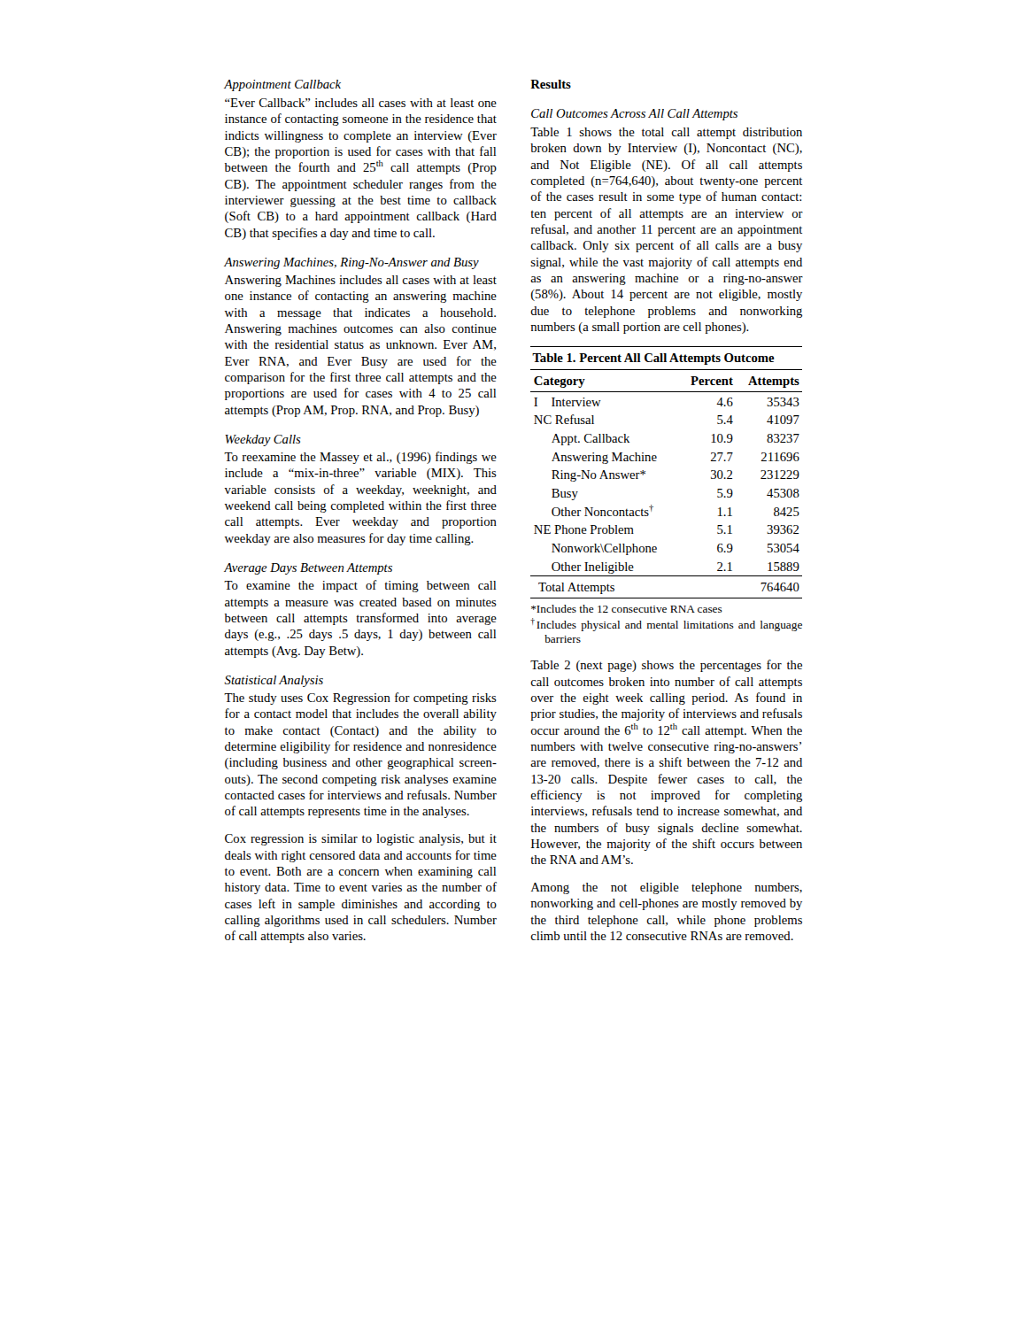Appointment Callback
“Ever Callback” includes all cases with at least one instance of contacting someone in the residence that indicts willingness to complete an interview (Ever CB); the proportion is used for cases with that fall between the fourth and 25th call attempts (Prop CB). The appointment scheduler ranges from the interviewer guessing at the best time to callback (Soft CB) to a hard appointment callback (Hard CB) that specifies a day and time to call.
Answering Machines, Ring-No-Answer and Busy
Answering Machines includes all cases with at least one instance of contacting an answering machine with a message that indicates a household. Answering machines outcomes can also continue with the residential status as unknown. Ever AM, Ever RNA, and Ever Busy are used for the comparison for the first three call attempts and the proportions are used for cases with 4 to 25 call attempts (Prop AM, Prop. RNA, and Prop. Busy)
Weekday Calls
To reexamine the Massey et al., (1996) findings we include a “mix-in-three” variable (MIX). This variable consists of a weekday, weeknight, and weekend call being completed within the first three call attempts. Ever weekday and proportion weekday are also measures for day time calling.
Average Days Between Attempts
To examine the impact of timing between call attempts a measure was created based on minutes between call attempts transformed into average days (e.g., .25 days .5 days, 1 day) between call attempts (Avg. Day Betw).
Statistical Analysis
The study uses Cox Regression for competing risks for a contact model that includes the overall ability to make contact (Contact) and the ability to determine eligibility for residence and nonresidence (including business and other geographical screen-outs). The second competing risk analyses examine contacted cases for interviews and refusals. Number of call attempts represents time in the analyses.
Cox regression is similar to logistic analysis, but it deals with right censored data and accounts for time to event. Both are a concern when examining call history data. Time to event varies as the number of cases left in sample diminishes and according to calling algorithms used in call schedulers. Number of call attempts also varies.
Results
Call Outcomes Across All Call Attempts
Table 1 shows the total call attempt distribution broken down by Interview (I), Noncontact (NC), and Not Eligible (NE). Of all call attempts completed (n=764,640), about twenty-one percent of the cases result in some type of human contact: ten percent of all attempts are an interview or refusal, and another 11 percent are an appointment callback. Only six percent of all calls are a busy signal, while the vast majority of call attempts end as an answering machine or a ring-no-answer (58%). About 14 percent are not eligible, mostly due to telephone problems and nonworking numbers (a small portion are cell phones).
Table 1. Percent All Call Attempts Outcome
| Category | Percent | Attempts |
| --- | --- | --- |
| I Interview | 4.6 | 35343 |
| NC Refusal | 5.4 | 41097 |
| Appt. Callback | 10.9 | 83237 |
| Answering Machine | 27.7 | 211696 |
| Ring-No Answer* | 30.2 | 231229 |
| Busy | 5.9 | 45308 |
| Other Noncontacts † | 1.1 | 8425 |
| NE Phone Problem | 5.1 | 39362 |
| Nonwork\Cellphone | 6.9 | 53054 |
| Other Ineligible | 2.1 | 15889 |
| Total Attempts | | 764640 |
*Includes the 12 consecutive RNA cases
†Includes physical and mental limitations and language barriers
Table 2 (next page) shows the percentages for the call outcomes broken into number of call attempts over the eight week calling period. As found in prior studies, the majority of interviews and refusals occur around the 6th to 12th call attempt. When the numbers with twelve consecutive ring-no-answers’ are removed, there is a shift between the 7-12 and 13-20 calls. Despite fewer cases to call, the efficiency is not improved for completing interviews, refusals tend to increase somewhat, and the numbers of busy signals decline somewhat. However, the majority of the shift occurs between the RNA and AM’s.
Among the not eligible telephone numbers, nonworking and cell-phones are mostly removed by the third telephone call, while phone problems climb until the 12 consecutive RNAs are removed.